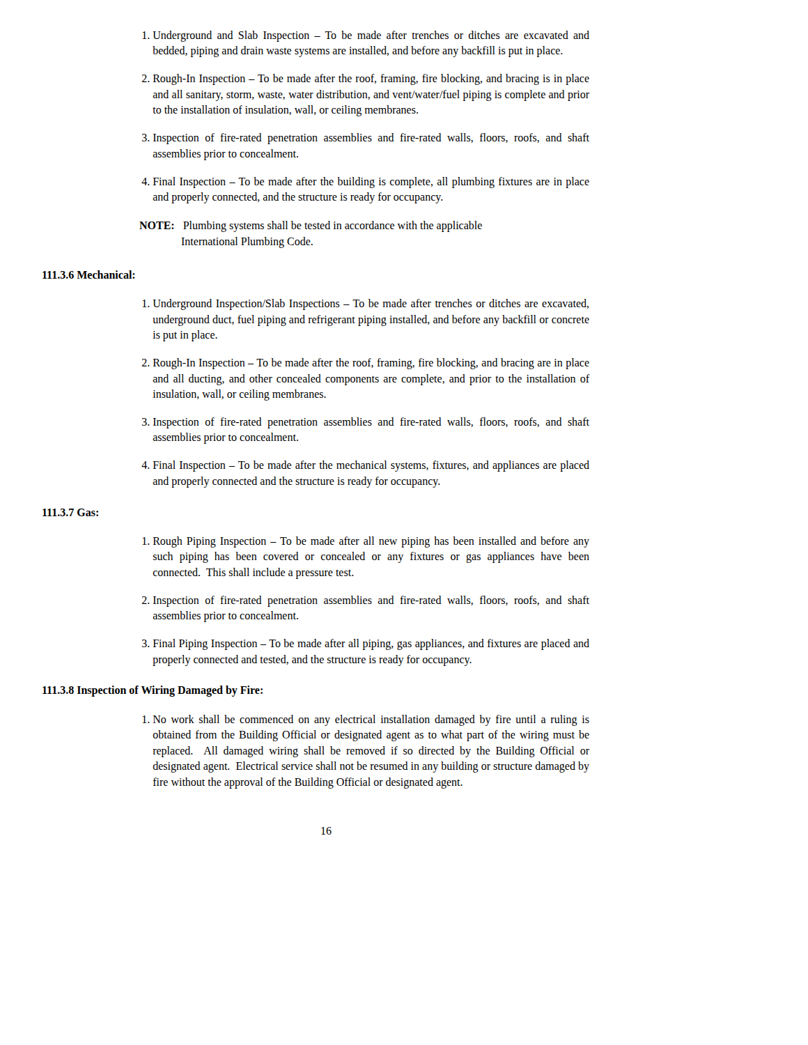Underground and Slab Inspection – To be made after trenches or ditches are excavated and bedded, piping and drain waste systems are installed, and before any backfill is put in place.
Rough-In Inspection – To be made after the roof, framing, fire blocking, and bracing is in place and all sanitary, storm, waste, water distribution, and vent/water/fuel piping is complete and prior to the installation of insulation, wall, or ceiling membranes.
Inspection of fire-rated penetration assemblies and fire-rated walls, floors, roofs, and shaft assemblies prior to concealment.
Final Inspection – To be made after the building is complete, all plumbing fixtures are in place and properly connected, and the structure is ready for occupancy.
NOTE: Plumbing systems shall be tested in accordance with the applicable International Plumbing Code.
111.3.6 Mechanical:
Underground Inspection/Slab Inspections – To be made after trenches or ditches are excavated, underground duct, fuel piping and refrigerant piping installed, and before any backfill or concrete is put in place.
Rough-In Inspection – To be made after the roof, framing, fire blocking, and bracing are in place and all ducting, and other concealed components are complete, and prior to the installation of insulation, wall, or ceiling membranes.
Inspection of fire-rated penetration assemblies and fire-rated walls, floors, roofs, and shaft assemblies prior to concealment.
Final Inspection – To be made after the mechanical systems, fixtures, and appliances are placed and properly connected and the structure is ready for occupancy.
111.3.7 Gas:
Rough Piping Inspection – To be made after all new piping has been installed and before any such piping has been covered or concealed or any fixtures or gas appliances have been connected. This shall include a pressure test.
Inspection of fire-rated penetration assemblies and fire-rated walls, floors, roofs, and shaft assemblies prior to concealment.
Final Piping Inspection – To be made after all piping, gas appliances, and fixtures are placed and properly connected and tested, and the structure is ready for occupancy.
111.3.8 Inspection of Wiring Damaged by Fire:
No work shall be commenced on any electrical installation damaged by fire until a ruling is obtained from the Building Official or designated agent as to what part of the wiring must be replaced. All damaged wiring shall be removed if so directed by the Building Official or designated agent. Electrical service shall not be resumed in any building or structure damaged by fire without the approval of the Building Official or designated agent.
16